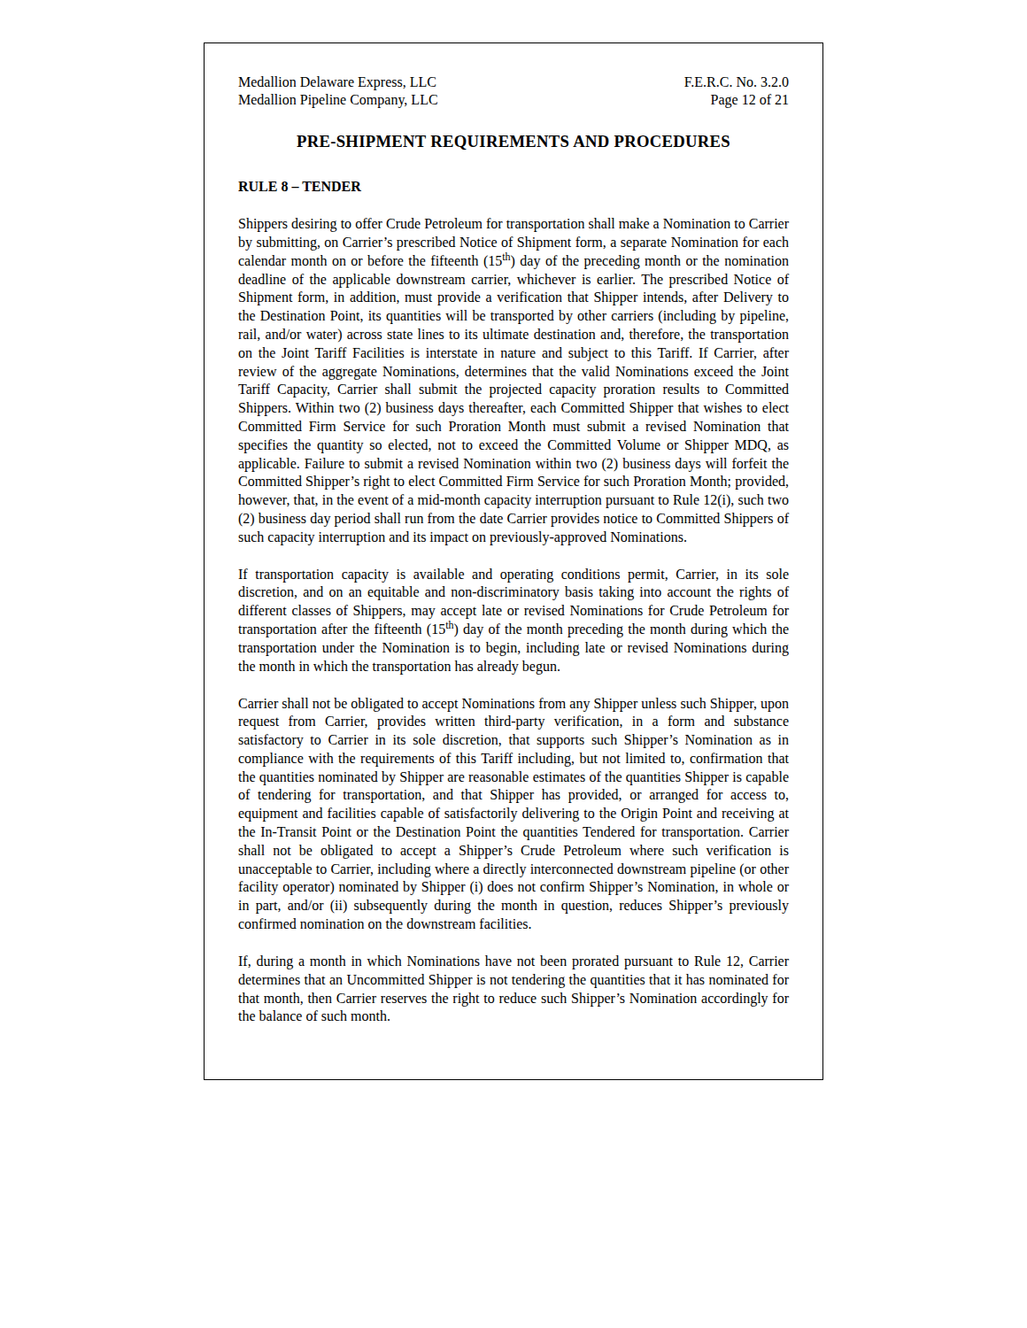| Medallion Delaware Express, LLC | F.E.R.C. No. 3.2.0 |
| Medallion Pipeline Company, LLC | Page 12 of 21 |
PRE-SHIPMENT REQUIREMENTS AND PROCEDURES
RULE 8 – TENDER
Shippers desiring to offer Crude Petroleum for transportation shall make a Nomination to Carrier by submitting, on Carrier’s prescribed Notice of Shipment form, a separate Nomination for each calendar month on or before the fifteenth (15th) day of the preceding month or the nomination deadline of the applicable downstream carrier, whichever is earlier. The prescribed Notice of Shipment form, in addition, must provide a verification that Shipper intends, after Delivery to the Destination Point, its quantities will be transported by other carriers (including by pipeline, rail, and/or water) across state lines to its ultimate destination and, therefore, the transportation on the Joint Tariff Facilities is interstate in nature and subject to this Tariff. If Carrier, after review of the aggregate Nominations, determines that the valid Nominations exceed the Joint Tariff Capacity, Carrier shall submit the projected capacity proration results to Committed Shippers. Within two (2) business days thereafter, each Committed Shipper that wishes to elect Committed Firm Service for such Proration Month must submit a revised Nomination that specifies the quantity so elected, not to exceed the Committed Volume or Shipper MDQ, as applicable. Failure to submit a revised Nomination within two (2) business days will forfeit the Committed Shipper’s right to elect Committed Firm Service for such Proration Month; provided, however, that, in the event of a mid-month capacity interruption pursuant to Rule 12(i), such two (2) business day period shall run from the date Carrier provides notice to Committed Shippers of such capacity interruption and its impact on previously-approved Nominations.
If transportation capacity is available and operating conditions permit, Carrier, in its sole discretion, and on an equitable and non-discriminatory basis taking into account the rights of different classes of Shippers, may accept late or revised Nominations for Crude Petroleum for transportation after the fifteenth (15th) day of the month preceding the month during which the transportation under the Nomination is to begin, including late or revised Nominations during the month in which the transportation has already begun.
Carrier shall not be obligated to accept Nominations from any Shipper unless such Shipper, upon request from Carrier, provides written third-party verification, in a form and substance satisfactory to Carrier in its sole discretion, that supports such Shipper’s Nomination as in compliance with the requirements of this Tariff including, but not limited to, confirmation that the quantities nominated by Shipper are reasonable estimates of the quantities Shipper is capable of tendering for transportation, and that Shipper has provided, or arranged for access to, equipment and facilities capable of satisfactorily delivering to the Origin Point and receiving at the In-Transit Point or the Destination Point the quantities Tendered for transportation. Carrier shall not be obligated to accept a Shipper’s Crude Petroleum where such verification is unacceptable to Carrier, including where a directly interconnected downstream pipeline (or other facility operator) nominated by Shipper (i) does not confirm Shipper’s Nomination, in whole or in part, and/or (ii) subsequently during the month in question, reduces Shipper’s previously confirmed nomination on the downstream facilities.
If, during a month in which Nominations have not been prorated pursuant to Rule 12, Carrier determines that an Uncommitted Shipper is not tendering the quantities that it has nominated for that month, then Carrier reserves the right to reduce such Shipper’s Nomination accordingly for the balance of such month.